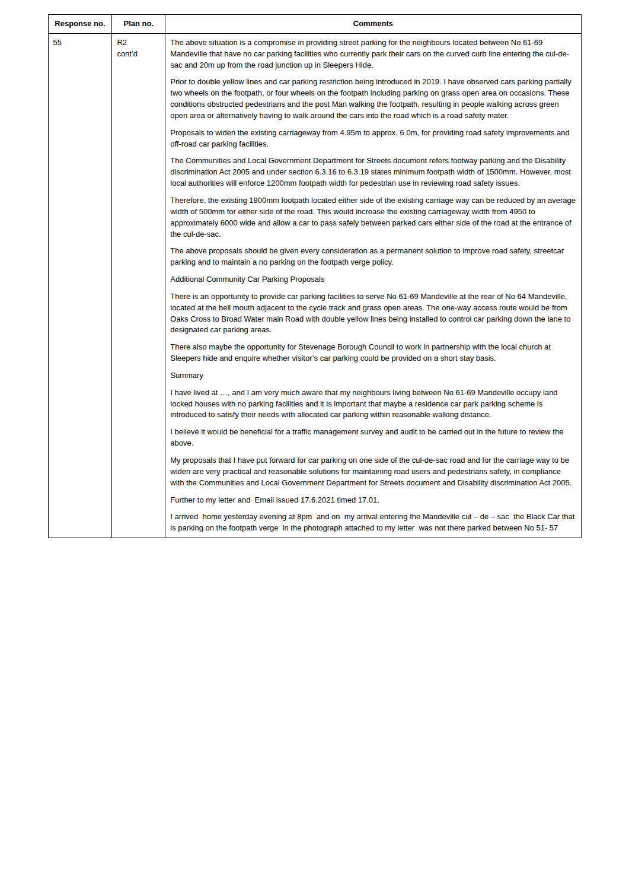| Response no. | Plan no. | Comments |
| --- | --- | --- |
| 55 | R2 cont’d | The above situation is a compromise in providing street parking for the neighbours located between No 61-69 Mandeville that have no car parking facilities who currently park their cars on the curved curb line entering the cul-de-sac and 20m up from the road junction up in Sleepers Hide. Prior to double yellow lines and car parking restriction being introduced in 2019. I have observed cars parking partially two wheels on the footpath, or four wheels on the footpath including parking on grass open area on occasions. These conditions obstructed pedestrians and the post Man walking the footpath, resulting in people walking across green open area or alternatively having to walk around the cars into the road which is a road safety mater. Proposals to widen the existing carriageway from 4.95m to approx. 6.0m, for providing road safety improvements and off-road car parking facilities. The Communities and Local Government Department for Streets document refers footway parking and the Disability discrimination Act 2005 and under section 6.3.16 to 6.3.19 states minimum footpath width of 1500mm. However, most local authorities will enforce 1200mm footpath width for pedestrian use in reviewing road safety issues. Therefore, the existing 1800mm footpath located either side of the existing carriage way can be reduced by an average width of 500mm for either side of the road. This would increase the existing carriageway width from 4950 to approximately 6000 wide and allow a car to pass safely between parked cars either side of the road at the entrance of the cul-de-sac. The above proposals should be given every consideration as a permanent solution to improve road safety, streetcar parking and to maintain a no parking on the footpath verge policy. Additional Community Car Parking Proposals There is an opportunity to provide car parking facilities to serve No 61-69 Mandeville at the rear of No 64 Mandeville, located at the bell mouth adjacent to the cycle track and grass open areas. The one-way access route would be from Oaks Cross to Broad Water main Road with double yellow lines being installed to control car parking down the lane to designated car parking areas. There also maybe the opportunity for Stevenage Borough Council to work in partnership with the local church at Sleepers hide and enquire whether visitor’s car parking could be provided on a short stay basis. Summary I have lived at …, and I am very much aware that my neighbours living between No 61-69 Mandeville occupy land locked houses with no parking facilities and it is important that maybe a residence car park parking scheme is introduced to satisfy their needs with allocated car parking within reasonable walking distance. I believe it would be beneficial for a traffic management survey and audit to be carried out in the future to review the above. My proposals that I have put forward for car parking on one side of the cul-de-sac road and for the carriage way to be widen are very practical and reasonable solutions for maintaining road users and pedestrians safety, in compliance with the Communities and Local Government Department for Streets document and Disability discrimination Act 2005. Further to my letter and Email issued 17.6.2021 timed 17.01. I arrived home yesterday evening at 8pm and on my arrival entering the Mandeville cul – de – sac the Black Car that is parking on the footpath verge in the photograph attached to my letter was not there parked between No 51- 57 |